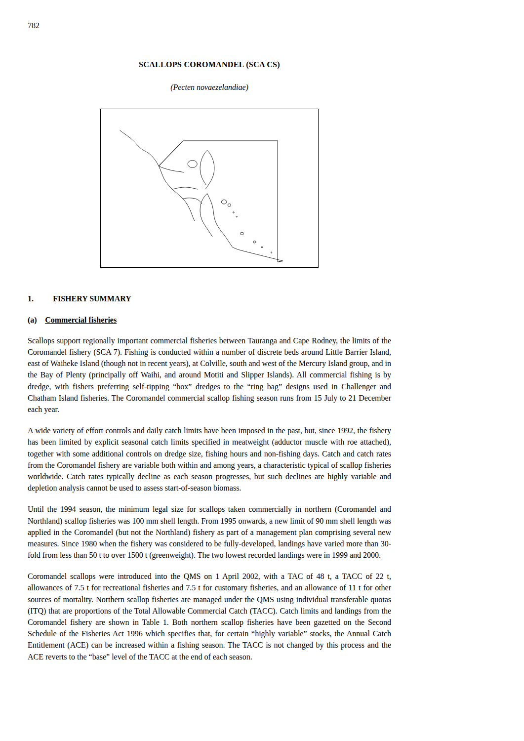782
SCALLOPS COROMANDEL (SCA CS)
(Pecten novaezelandiae)
1. FISHERY SUMMARY
(a) Commercial fisheries
Scallops support regionally important commercial fisheries between Tauranga and Cape Rodney, the limits of the Coromandel fishery (SCA 7). Fishing is conducted within a number of discrete beds around Little Barrier Island, east of Waiheke Island (though not in recent years), at Colville, south and west of the Mercury Island group, and in the Bay of Plenty (principally off Waihi, and around Motiti and Slipper Islands). All commercial fishing is by dredge, with fishers preferring self-tipping “box” dredges to the “ring bag” designs used in Challenger and Chatham Island fisheries. The Coromandel commercial scallop fishing season runs from 15 July to 21 December each year.
A wide variety of effort controls and daily catch limits have been imposed in the past, but, since 1992, the fishery has been limited by explicit seasonal catch limits specified in meatweight (adductor muscle with roe attached), together with some additional controls on dredge size, fishing hours and non-fishing days. Catch and catch rates from the Coromandel fishery are variable both within and among years, a characteristic typical of scallop fisheries worldwide. Catch rates typically decline as each season progresses, but such declines are highly variable and depletion analysis cannot be used to assess start-of-season biomass.
Until the 1994 season, the minimum legal size for scallops taken commercially in northern (Coromandel and Northland) scallop fisheries was 100 mm shell length. From 1995 onwards, a new limit of 90 mm shell length was applied in the Coromandel (but not the Northland) fishery as part of a management plan comprising several new measures. Since 1980 when the fishery was considered to be fully-developed, landings have varied more than 30-fold from less than 50 t to over 1500 t (greenweight). The two lowest recorded landings were in 1999 and 2000.
Coromandel scallops were introduced into the QMS on 1 April 2002, with a TAC of 48 t, a TACC of 22 t, allowances of 7.5 t for recreational fisheries and 7.5 t for customary fisheries, and an allowance of 11 t for other sources of mortality. Northern scallop fisheries are managed under the QMS using individual transferable quotas (ITQ) that are proportions of the Total Allowable Commercial Catch (TACC). Catch limits and landings from the Coromandel fishery are shown in Table 1. Both northern scallop fisheries have been gazetted on the Second Schedule of the Fisheries Act 1996 which specifies that, for certain “highly variable” stocks, the Annual Catch Entitlement (ACE) can be increased within a fishing season. The TACC is not changed by this process and the ACE reverts to the “base” level of the TACC at the end of each season.